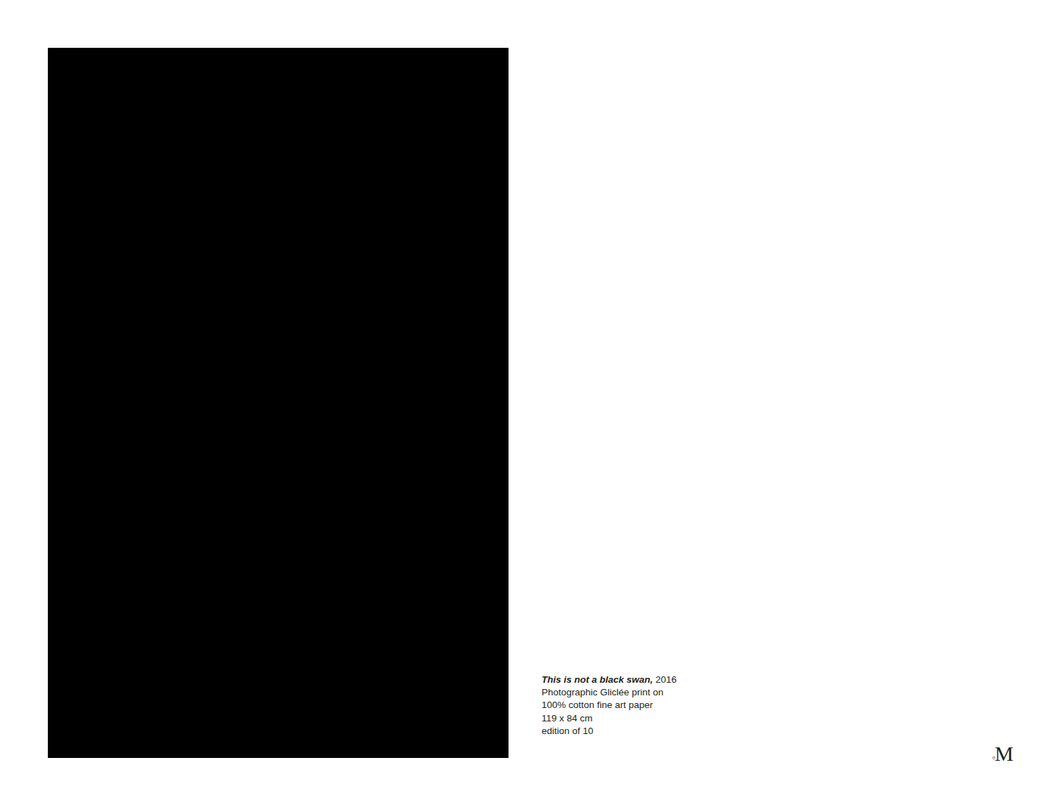This is not a black swan, 2016
Photographic Gliclée print on
100% cotton fine art paper
119 x 84 cm
edition of 10
◦M